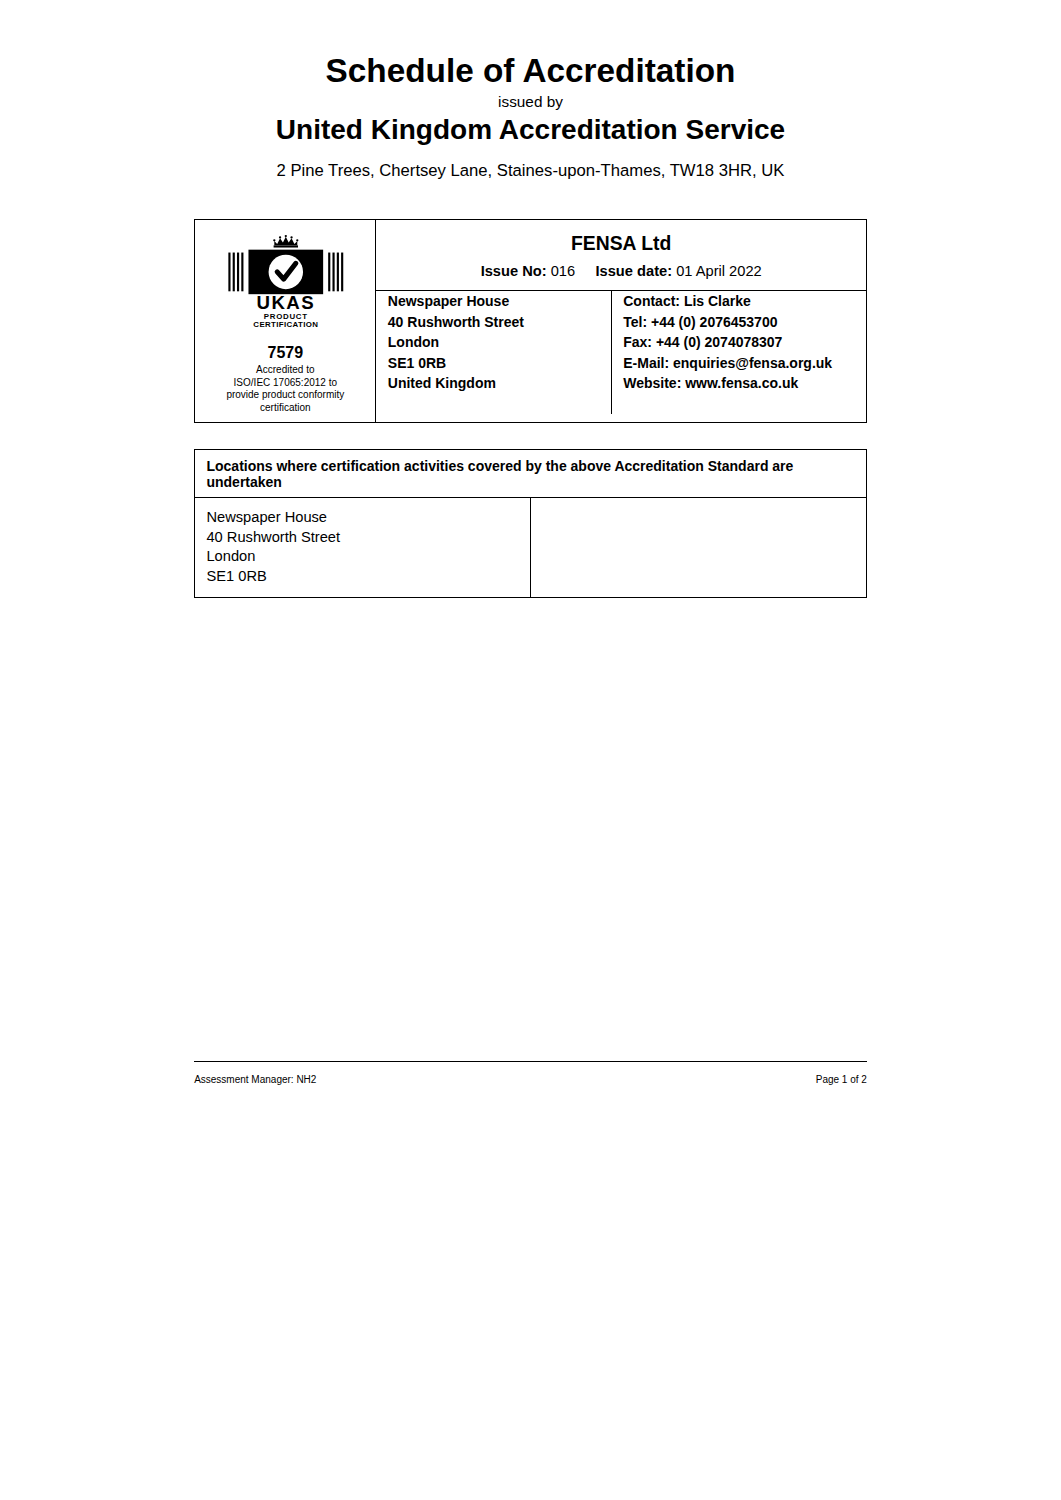Schedule of Accreditation
issued by
United Kingdom Accreditation Service
2 Pine Trees, Chertsey Lane, Staines-upon-Thames, TW18 3HR, UK
| UKAS PRODUCT CERTIFICATION 7579 Accredited to ISO/IEC 17065:2012 to provide product conformity certification | FENSA Ltd Issue No: 016 Issue date: 01 April 2022 / Newspaper House / Contact: Lis Clarke / / 40 Rushworth Street / Tel: +44 (0) 2076453700 / / London / Fax: +44 (0) 2074078307 / / SE1 0RB / E-Mail: enquiries@fensa.org.uk / / United Kingdom / Website: www.fensa.co.uk / |
| Locations where certification activities covered by the above Accreditation Standard are undertaken |
| --- |
| Newspaper House 40 Rushworth Street London SE1 0RB | |
Assessment Manager: NH2 Page 1 of 2